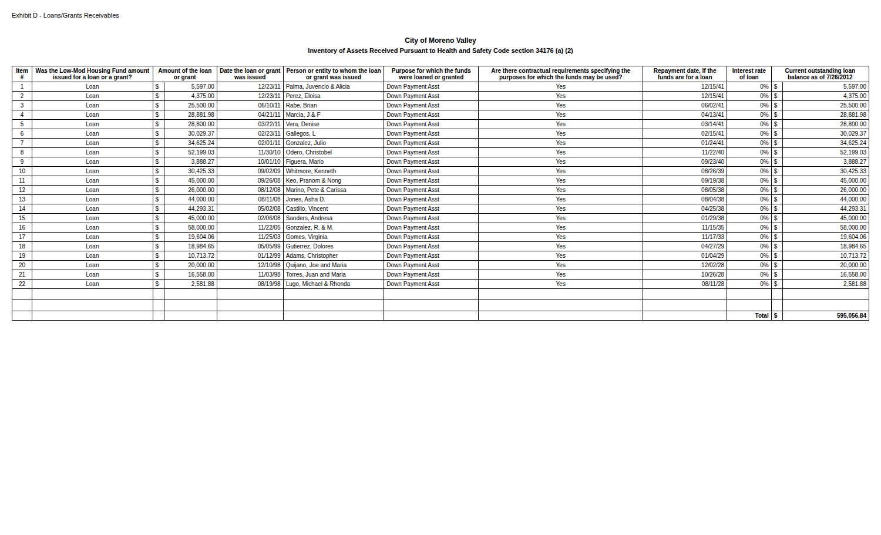Exhibit D - Loans/Grants Receivables
City of Moreno Valley
Inventory of Assets Received Pursuant to Health and Safety Code section 34176 (a) (2)
| Item # | Was the Low-Mod Housing Fund amount issued for a loan or a grant? | Amount of the loan or grant | Date the loan or grant was issued | Person or entity to whom the loan or grant was issued | Purpose for which the funds were loaned or granted | Are there contractual requirements specifying the purposes for which the funds may be used? | Repayment date, if the funds are for a loan | Interest rate of loan | Current outstanding loan balance as of 7/26/2012 |
| --- | --- | --- | --- | --- | --- | --- | --- | --- | --- |
| 1 | Loan | $ | 5,597.00 | 12/23/11 | Palma, Juvencio & Alicia | Down Payment Asst | Yes | 12/15/41 | 0% | $ | 5,597.00 |
| 2 | Loan | $ | 4,375.00 | 12/23/11 | Perez, Eloisa | Down Payment Asst | Yes | 12/15/41 | 0% | $ | 4,375.00 |
| 3 | Loan | $ | 25,500.00 | 06/10/11 | Rabe, Brian | Down Payment Asst | Yes | 06/02/41 | 0% | $ | 25,500.00 |
| 4 | Loan | $ | 28,881.98 | 04/21/11 | Marcia, J & F | Down Payment Asst | Yes | 04/13/41 | 0% | $ | 28,881.98 |
| 5 | Loan | $ | 28,800.00 | 03/22/11 | Vera, Denise | Down Payment Asst | Yes | 03/14/41 | 0% | $ | 28,800.00 |
| 6 | Loan | $ | 30,029.37 | 02/23/11 | Gallegos, L | Down Payment Asst | Yes | 02/15/41 | 0% | $ | 30,029.37 |
| 7 | Loan | $ | 34,625.24 | 02/01/11 | Gonzalez, Julio | Down Payment Asst | Yes | 01/24/41 | 0% | $ | 34,625.24 |
| 8 | Loan | $ | 52,199.03 | 11/30/10 | Odero, Christobel | Down Payment Asst | Yes | 11/22/40 | 0% | $ | 52,199.03 |
| 9 | Loan | $ | 3,888.27 | 10/01/10 | Figuera, Mario | Down Payment Asst | Yes | 09/23/40 | 0% | $ | 3,888.27 |
| 10 | Loan | $ | 30,425.33 | 09/02/09 | Whitmore, Kenneth | Down Payment Asst | Yes | 08/26/39 | 0% | $ | 30,425.33 |
| 11 | Loan | $ | 45,000.00 | 09/26/08 | Keo, Pranom & Nong | Down Payment Asst | Yes | 09/19/38 | 0% | $ | 45,000.00 |
| 12 | Loan | $ | 26,000.00 | 08/12/08 | Marino, Pete & Carissa | Down Payment Asst | Yes | 08/05/38 | 0% | $ | 26,000.00 |
| 13 | Loan | $ | 44,000.00 | 08/11/08 | Jones, Asha D. | Down Payment Asst | Yes | 08/04/38 | 0% | $ | 44,000.00 |
| 14 | Loan | $ | 44,293.31 | 05/02/08 | Castillo, Vincent | Down Payment Asst | Yes | 04/25/38 | 0% | $ | 44,293.31 |
| 15 | Loan | $ | 45,000.00 | 02/06/08 | Sanders, Andresa | Down Payment Asst | Yes | 01/29/38 | 0% | $ | 45,000.00 |
| 16 | Loan | $ | 58,000.00 | 11/22/05 | Gonzalez, R. & M. | Down Payment Asst | Yes | 11/15/35 | 0% | $ | 58,000.00 |
| 17 | Loan | $ | 19,604.06 | 11/25/03 | Gomes, Virginia | Down Payment Asst | Yes | 11/17/33 | 0% | $ | 19,604.06 |
| 18 | Loan | $ | 18,984.65 | 05/05/99 | Gutierrez, Dolores | Down Payment Asst | Yes | 04/27/29 | 0% | $ | 18,984.65 |
| 19 | Loan | $ | 10,713.72 | 01/12/99 | Adams, Christopher | Down Payment Asst | Yes | 01/04/29 | 0% | $ | 10,713.72 |
| 20 | Loan | $ | 20,000.00 | 12/10/98 | Quijano, Joe and Maria | Down Payment Asst | Yes | 12/02/28 | 0% | $ | 20,000.00 |
| 21 | Loan | $ | 16,558.00 | 11/03/98 | Torres, Juan and Maria | Down Payment Asst | Yes | 10/26/28 | 0% | $ | 16,558.00 |
| 22 | Loan | $ | 2,581.88 | 08/19/98 | Lugo, Michael & Rhonda | Down Payment Asst | Yes | 08/11/28 | 0% | $ | 2,581.88 |
| | | | | | | | | | Total | $ | 595,056.84 |